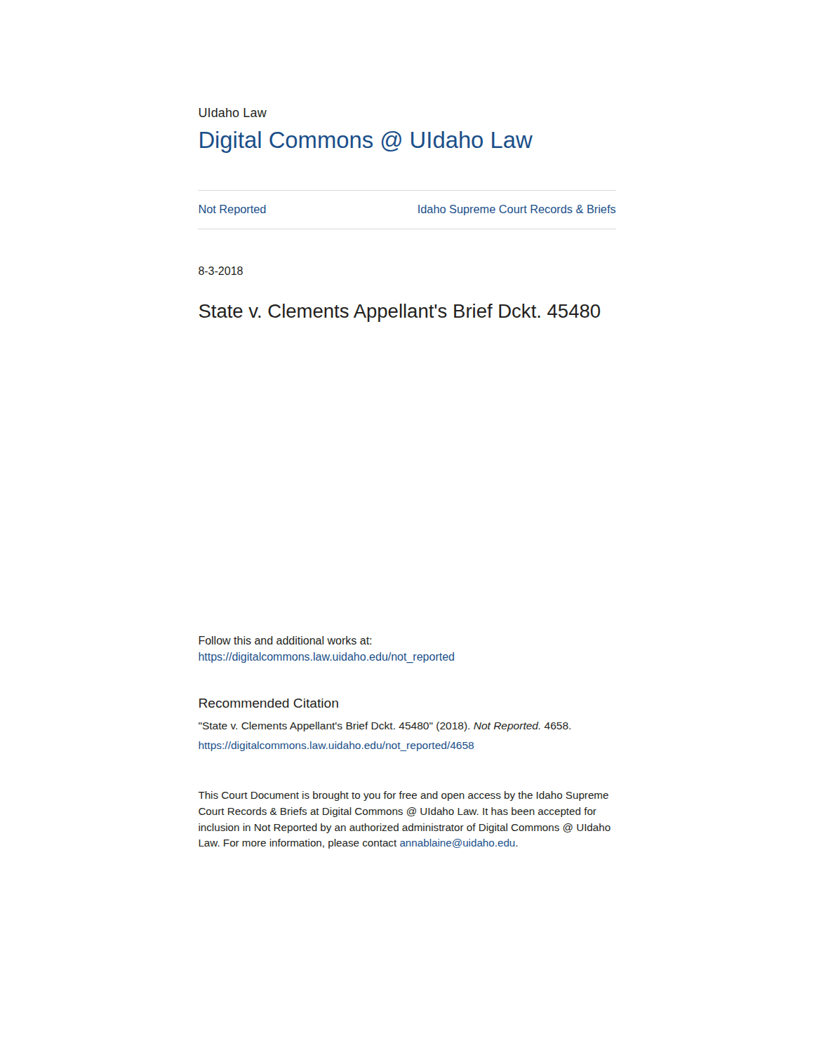UIdaho Law
Digital Commons @ UIdaho Law
Not Reported
Idaho Supreme Court Records & Briefs
8-3-2018
State v. Clements Appellant's Brief Dckt. 45480
Follow this and additional works at: https://digitalcommons.law.uidaho.edu/not_reported
Recommended Citation
"State v. Clements Appellant's Brief Dckt. 45480" (2018). Not Reported. 4658.
https://digitalcommons.law.uidaho.edu/not_reported/4658
This Court Document is brought to you for free and open access by the Idaho Supreme Court Records & Briefs at Digital Commons @ UIdaho Law. It has been accepted for inclusion in Not Reported by an authorized administrator of Digital Commons @ UIdaho Law. For more information, please contact annablaine@uidaho.edu.